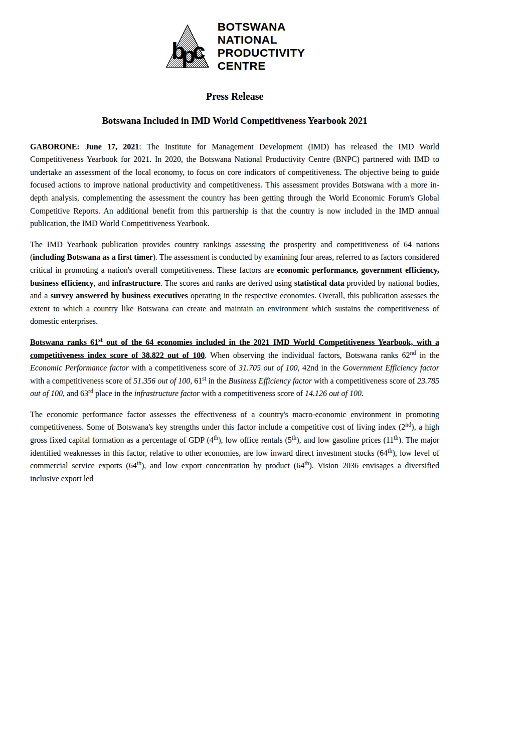b p c
BOTSWANA
NATIONAL
PRODUCTIVITY
CENTRE
Press Release
Botswana Included in IMD World Competitiveness Yearbook 2021
GABORONE: June 17, 2021: The Institute for Management Development (IMD) has released the IMD World Competitiveness Yearbook for 2021. In 2020, the Botswana National Productivity Centre (BNPC) partnered with IMD to undertake an assessment of the local economy, to focus on core indicators of competitiveness. The objective being to guide focused actions to improve national productivity and competitiveness. This assessment provides Botswana with a more in-depth analysis, complementing the assessment the country has been getting through the World Economic Forum's Global Competitive Reports. An additional benefit from this partnership is that the country is now included in the IMD annual publication, the IMD World Competitiveness Yearbook.
The IMD Yearbook publication provides country rankings assessing the prosperity and competitiveness of 64 nations (including Botswana as a first timer). The assessment is conducted by examining four areas, referred to as factors considered critical in promoting a nation's overall competitiveness. These factors are economic performance, government efficiency, business efficiency, and infrastructure. The scores and ranks are derived using statistical data provided by national bodies, and a survey answered by business executives operating in the respective economies. Overall, this publication assesses the extent to which a country like Botswana can create and maintain an environment which sustains the competitiveness of domestic enterprises.
Botswana ranks 61st out of the 64 economies included in the 2021 IMD World Competitiveness Yearbook, with a competitiveness index score of 38.822 out of 100. When observing the individual factors, Botswana ranks 62nd in the Economic Performance factor with a competitiveness score of 31.705 out of 100, 42nd in the Government Efficiency factor with a competitiveness score of 51.356 out of 100, 61st in the Business Efficiency factor with a competitiveness score of 23.785 out of 100, and 63rd place in the infrastructure factor with a competitiveness score of 14.126 out of 100.
The economic performance factor assesses the effectiveness of a country's macro-economic environment in promoting competitiveness. Some of Botswana's key strengths under this factor include a competitive cost of living index (2nd), a high gross fixed capital formation as a percentage of GDP (4th), low office rentals (5th), and low gasoline prices (11th). The major identified weaknesses in this factor, relative to other economies, are low inward direct investment stocks (64th), low level of commercial service exports (64th), and low export concentration by product (64th). Vision 2036 envisages a diversified inclusive export led